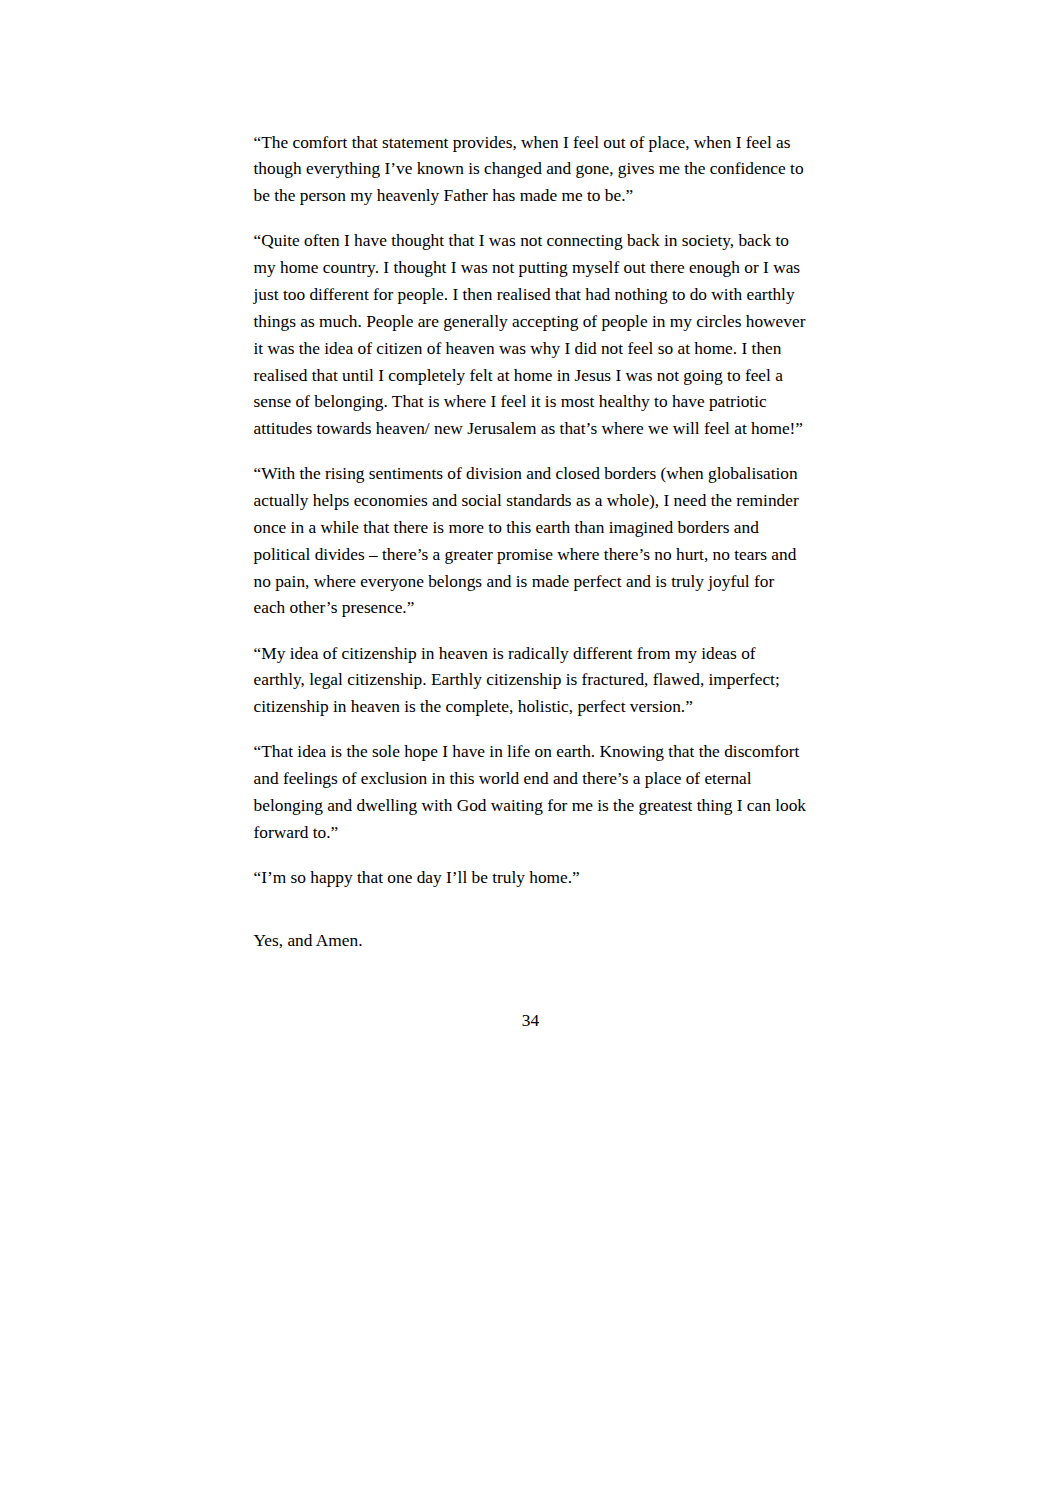“The comfort that statement provides, when I feel out of place, when I feel as though everything I’ve known is changed and gone, gives me the confidence to be the person my heavenly Father has made me to be.”
“Quite often I have thought that I was not connecting back in society, back to my home country. I thought I was not putting myself out there enough or I was just too different for people. I then realised that had nothing to do with earthly things as much. People are generally accepting of people in my circles however it was the idea of citizen of heaven was why I did not feel so at home. I then realised that until I completely felt at home in Jesus I was not going to feel a sense of belonging. That is where I feel it is most healthy to have patriotic attitudes towards heaven/ new Jerusalem as that’s where we will feel at home!”
“With the rising sentiments of division and closed borders (when globalisation actually helps economies and social standards as a whole), I need the reminder once in a while that there is more to this earth than imagined borders and political divides – there’s a greater promise where there’s no hurt, no tears and no pain, where everyone belongs and is made perfect and is truly joyful for each other’s presence.”
“My idea of citizenship in heaven is radically different from my ideas of earthly, legal citizenship. Earthly citizenship is fractured, flawed, imperfect; citizenship in heaven is the complete, holistic, perfect version.”
“That idea is the sole hope I have in life on earth. Knowing that the discomfort and feelings of exclusion in this world end and there’s a place of eternal belonging and dwelling with God waiting for me is the greatest thing I can look forward to.”
“I’m so happy that one day I’ll be truly home.”
Yes, and Amen.
34